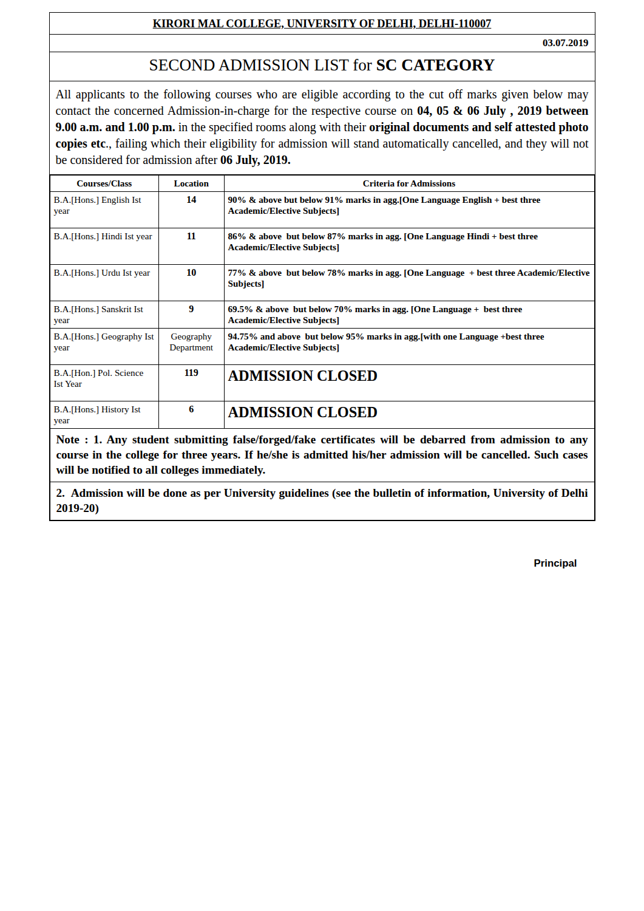KIRORI MAL COLLEGE, UNIVERSITY OF DELHI, DELHI-110007
03.07.2019
SECOND ADMISSION LIST for SC CATEGORY
All applicants to the following courses who are eligible according to the cut off marks given below may contact the concerned Admission-in-charge for the respective course on 04, 05 & 06 July , 2019 between 9.00 a.m. and 1.00 p.m. in the specified rooms along with their original documents and self attested photo copies etc., failing which their eligibility for admission will stand automatically cancelled, and they will not be considered for admission after 06 July, 2019.
| Courses/Class | Location | Criteria for Admissions |
| --- | --- | --- |
| B.A.[Hons.] English Ist year | 14 | 90% & above but below 91% marks in agg.[One Language English + best three Academic/Elective Subjects] |
| B.A.[Hons.] Hindi Ist year | 11 | 86% & above but below 87% marks in agg. [One Language Hindi + best three Academic/Elective Subjects] |
| B.A.[Hons.] Urdu Ist year | 10 | 77% & above but below 78% marks in agg. [One Language + best three Academic/Elective Subjects] |
| B.A.[Hons.] Sanskrit Ist year | 9 | 69.5% & above but below 70% marks in agg. [One Language + best three Academic/Elective Subjects] |
| B.A.[Hons.] Geography Ist year | Geography Department | 94.75% and above but below 95% marks in agg.[with one Language +best three Academic/Elective Subjects] |
| B.A.[Hon.] Pol. Science Ist Year | 119 | ADMISSION CLOSED |
| B.A.[Hons.] History Ist year | 6 | ADMISSION CLOSED |
Note : 1. Any student submitting false/forged/fake certificates will be debarred from admission to any course in the college for three years. If he/she is admitted his/her admission will be cancelled. Such cases will be notified to all colleges immediately.
2. Admission will be done as per University guidelines (see the bulletin of information, University of Delhi 2019-20)
Principal